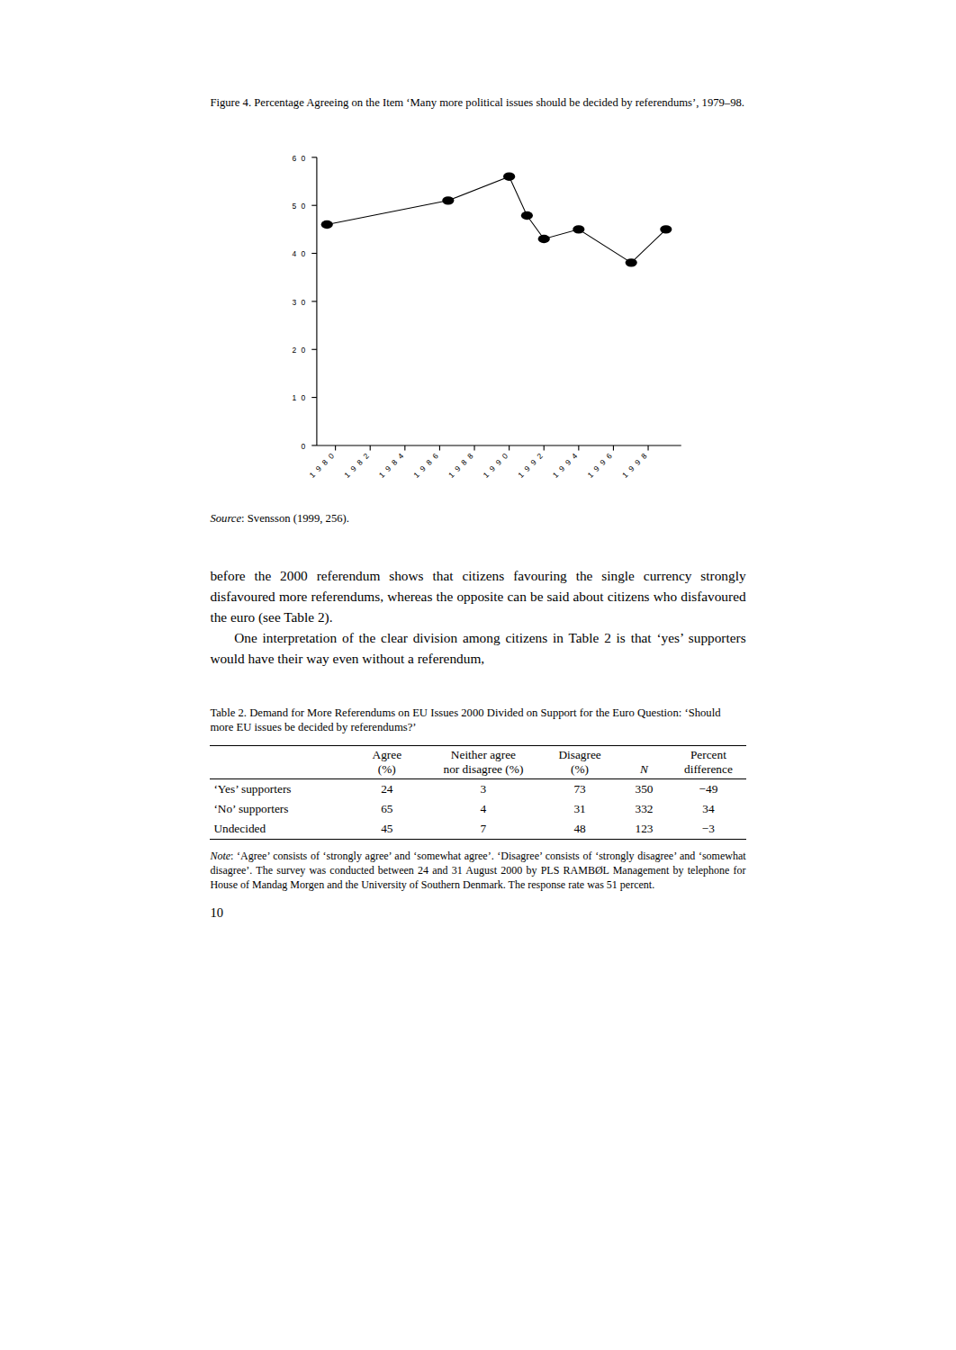Figure 4. Percentage Agreeing on the Item ‘Many more political issues should be decided by referendums’, 1979–98.
6 0 5 0 4 0 3 0 2 0 1 0 0 1 9 8 0 1 9 8 2 1 9 8 4 1 9 8 6 1 9 8 8 1 9 9 0 1 9 9 2 1 9 9 4 1 9 9 6 1 9 9 8
Source: Svensson (1999, 256).
before the 2000 referendum shows that citizens favouring the single currency strongly disfavoured more referendums, whereas the opposite can be said about citizens who disfavoured the euro (see Table 2).
One interpretation of the clear division among citizens in Table 2 is that ‘yes’ supporters would have their way even without a referendum,
Table 2. Demand for More Referendums on EU Issues 2000 Divided on Support for the Euro Question: ‘Should more EU issues be decided by referendums?’
| | Agree (%) | Neither agree nor disagree (%) | Disagree (%) | N | Percent difference |
| --- | --- | --- | --- | --- | --- |
| ‘Yes’ supporters | 24 | 3 | 73 | 350 | −49 |
| ‘No’ supporters | 65 | 4 | 31 | 332 | 34 |
| Undecided | 45 | 7 | 48 | 123 | −3 |
Note: ‘Agree’ consists of ‘strongly agree’ and ‘somewhat agree’. ‘Disagree’ consists of ‘strongly disagree’ and ‘somewhat disagree’. The survey was conducted between 24 and 31 August 2000 by PLS RAMBØL Management by telephone for House of Mandag Morgen and the University of Southern Denmark. The response rate was 51 percent.
10